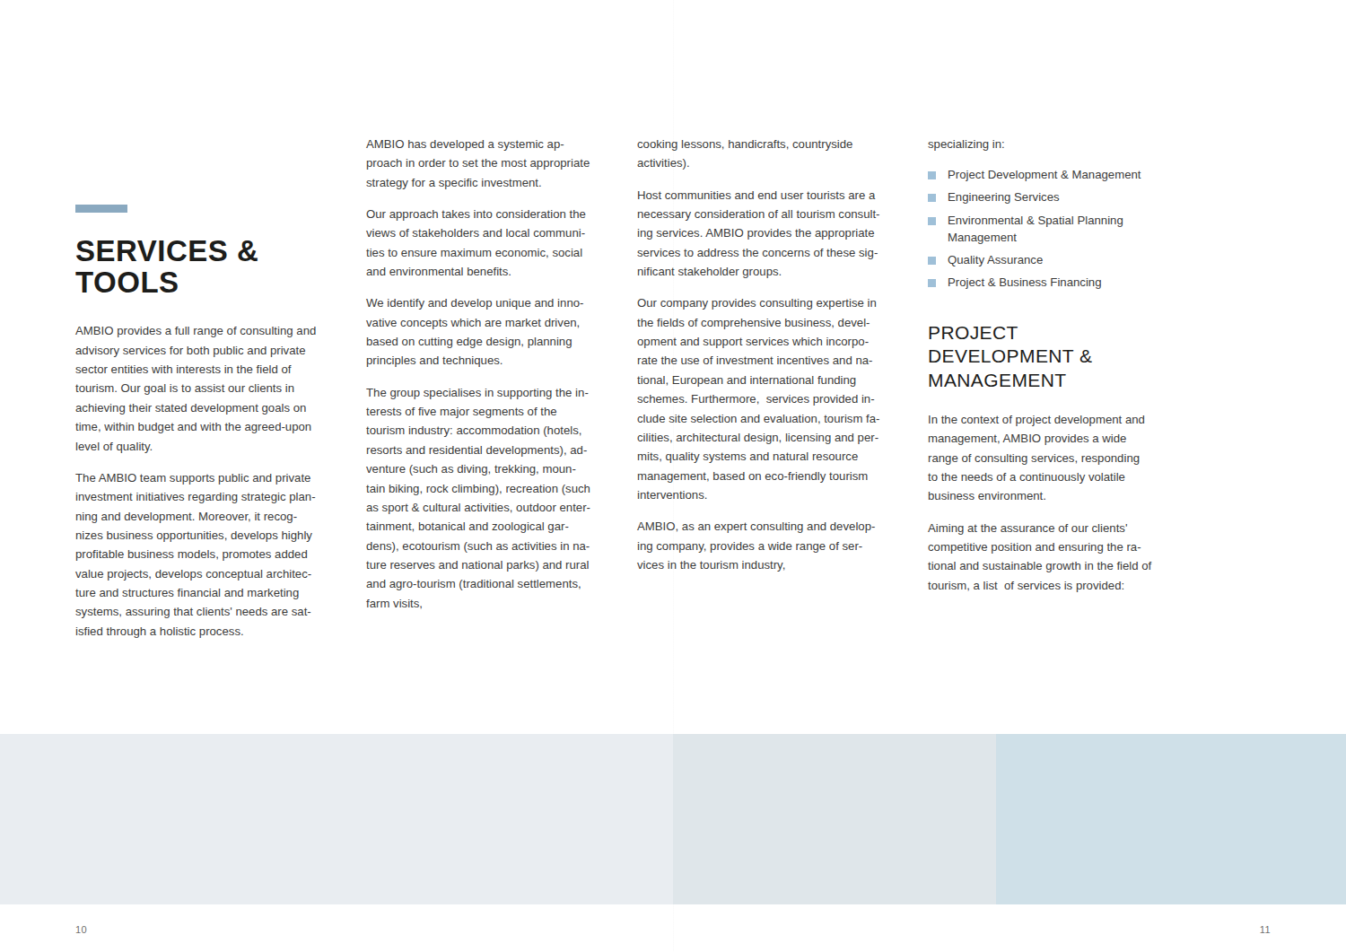Services & Tools
AMBIO provides a full range of consulting and advisory services for both public and private sector entities with interests in the field of tourism. Our goal is to assist our clients in achieving their stated development goals on time, within budget and with the agreed-upon level of quality.
The AMBIO team supports public and private investment initiatives regarding strategic planning and development. Moreover, it recognizes business opportunities, develops highly profitable business models, promotes added value projects, develops conceptual architecture and structures financial and marketing systems, assuring that clients' needs are satisfied through a holistic process.
AMBIO has developed a systemic approach in order to set the most appropriate strategy for a specific investment.
Our approach takes into consideration the views of stakeholders and local communities to ensure maximum economic, social and environmental benefits.
We identify and develop unique and innovative concepts which are market driven, based on cutting edge design, planning principles and techniques.
The group specialises in supporting the interests of five major segments of the tourism industry: accommodation (hotels, resorts and residential developments), adventure (such as diving, trekking, mountain biking, rock climbing), recreation (such as sport & cultural activities, outdoor entertainment, botanical and zoological gardens), ecotourism (such as activities in nature reserves and national parks) and rural and agro-tourism (traditional settlements, farm visits,
cooking lessons, handicrafts, countryside activities).
Host communities and end user tourists are a necessary consideration of all tourism consulting services. AMBIO provides the appropriate services to address the concerns of these significant stakeholder groups.
Our company provides consulting expertise in the fields of comprehensive business, development and support services which incorporate the use of investment incentives and national, European and international funding schemes. Furthermore, services provided include site selection and evaluation, tourism facilities, architectural design, licensing and permits, quality systems and natural resource management, based on eco-friendly tourism interventions.
AMBIO, as an expert consulting and developing company, provides a wide range of services in the tourism industry,
specializing in:
Project Development & Management
Engineering Services
Environmental & Spatial Planning Management
Quality Assurance
Project & Business Financing
Project Development & Management
In the context of project development and management, AMBIO provides a wide range of consulting services, responding to the needs of a continuously volatile business environment.
Aiming at the assurance of our clients' competitive position and ensuring the rational and sustainable growth in the field of tourism, a list of services is provided:
10
11